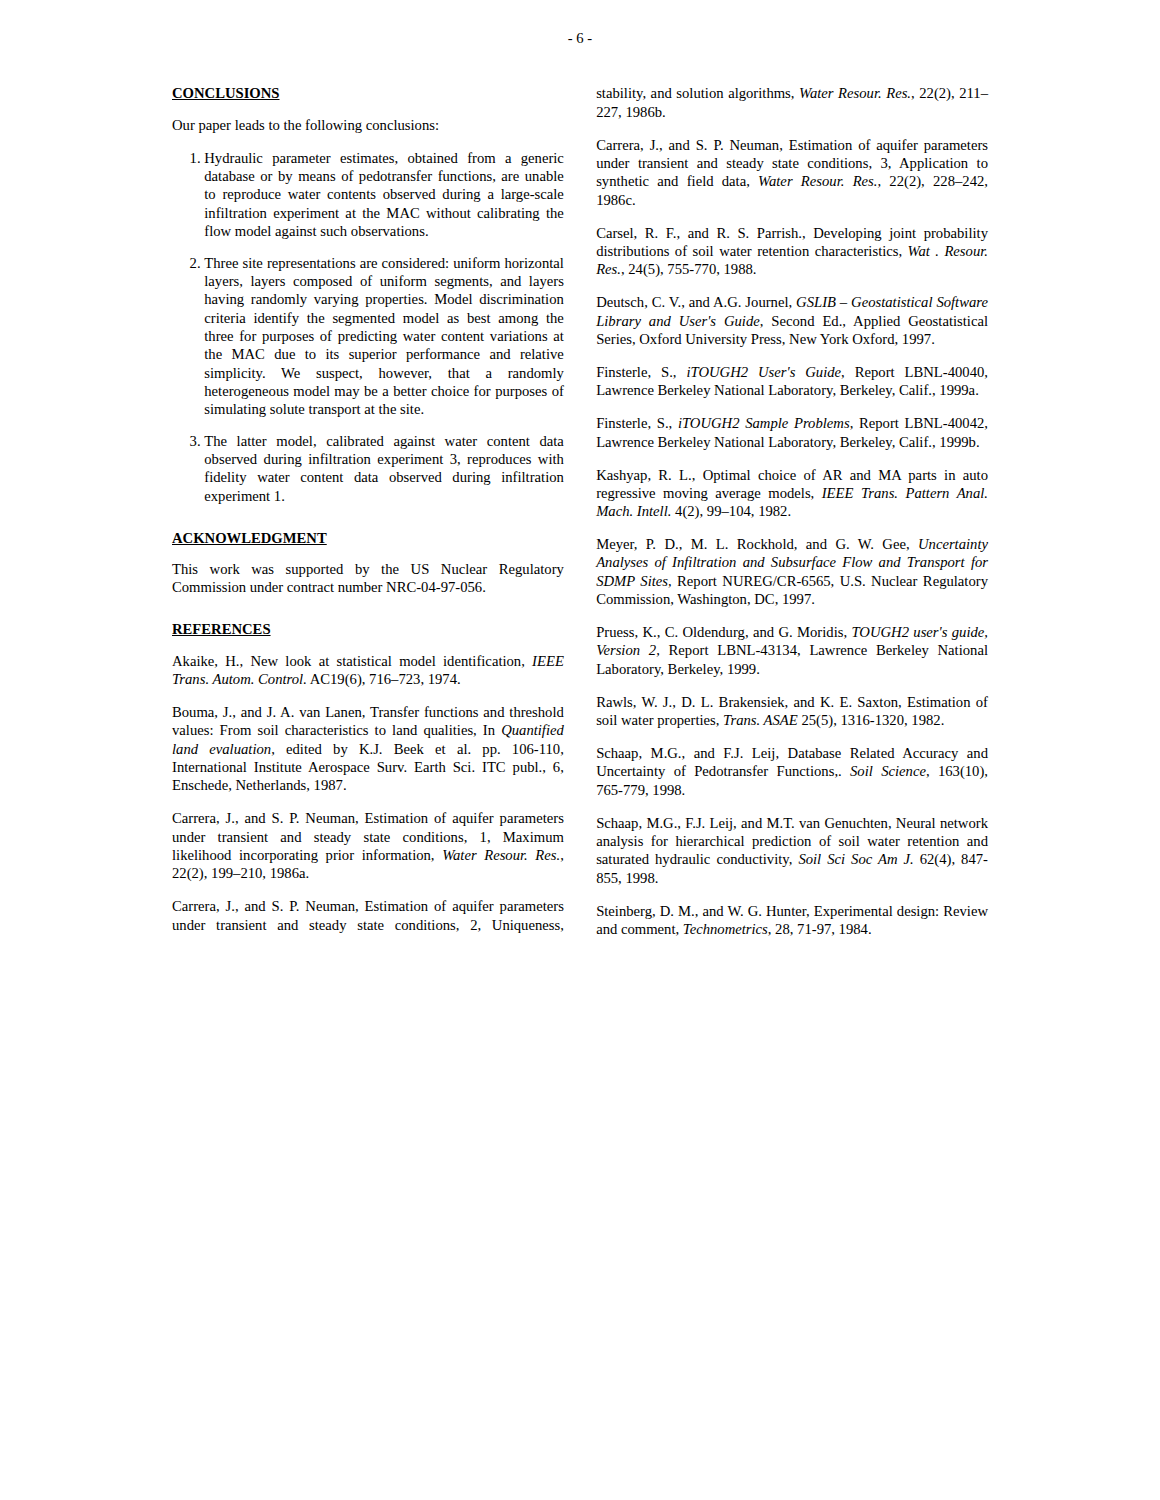- 6 -
CONCLUSIONS
Our paper leads to the following conclusions:
Hydraulic parameter estimates, obtained from a generic database or by means of pedotransfer functions, are unable to reproduce water contents observed during a large-scale infiltration experiment at the MAC without calibrating the flow model against such observations.
Three site representations are considered: uniform horizontal layers, layers composed of uniform segments, and layers having randomly varying properties. Model discrimination criteria identify the segmented model as best among the three for purposes of predicting water content variations at the MAC due to its superior performance and relative simplicity. We suspect, however, that a randomly heterogeneous model may be a better choice for purposes of simulating solute transport at the site.
The latter model, calibrated against water content data observed during infiltration experiment 3, reproduces with fidelity water content data observed during infiltration experiment 1.
ACKNOWLEDGMENT
This work was supported by the US Nuclear Regulatory Commission under contract number NRC-04-97-056.
REFERENCES
Akaike, H., New look at statistical model identification, IEEE Trans. Autom. Control. AC19(6), 716–723, 1974.
Bouma, J., and J. A. van Lanen, Transfer functions and threshold values: From soil characteristics to land qualities, In Quantified land evaluation, edited by K.J. Beek et al. pp. 106-110, International Institute Aerospace Surv. Earth Sci. ITC publ., 6, Enschede, Netherlands, 1987.
Carrera, J., and S. P. Neuman, Estimation of aquifer parameters under transient and steady state conditions, 1, Maximum likelihood incorporating prior information, Water Resour. Res., 22(2), 199–210, 1986a.
Carrera, J., and S. P. Neuman, Estimation of aquifer parameters under transient and steady state conditions, 2, Uniqueness, stability, and solution algorithms, Water Resour. Res., 22(2), 211–227, 1986b.
Carrera, J., and S. P. Neuman, Estimation of aquifer parameters under transient and steady state conditions, 3, Application to synthetic and field data, Water Resour. Res., 22(2), 228–242, 1986c.
Carsel, R. F., and R. S. Parrish., Developing joint probability distributions of soil water retention characteristics, Wat . Resour. Res., 24(5), 755-770, 1988.
Deutsch, C. V., and A.G. Journel, GSLIB – Geostatistical Software Library and User's Guide, Second Ed., Applied Geostatistical Series, Oxford University Press, New York Oxford, 1997.
Finsterle, S., iTOUGH2 User's Guide, Report LBNL-40040, Lawrence Berkeley National Laboratory, Berkeley, Calif., 1999a.
Finsterle, S., iTOUGH2 Sample Problems, Report LBNL-40042, Lawrence Berkeley National Laboratory, Berkeley, Calif., 1999b.
Kashyap, R. L., Optimal choice of AR and MA parts in auto regressive moving average models, IEEE Trans. Pattern Anal. Mach. Intell. 4(2), 99–104, 1982.
Meyer, P. D., M. L. Rockhold, and G. W. Gee, Uncertainty Analyses of Infiltration and Subsurface Flow and Transport for SDMP Sites, Report NUREG/CR-6565, U.S. Nuclear Regulatory Commission, Washington, DC, 1997.
Pruess, K., C. Oldendurg, and G. Moridis, TOUGH2 user's guide, Version 2, Report LBNL-43134, Lawrence Berkeley National Laboratory, Berkeley, 1999.
Rawls, W. J., D. L. Brakensiek, and K. E. Saxton, Estimation of soil water properties, Trans. ASAE 25(5), 1316-1320, 1982.
Schaap, M.G., and F.J. Leij, Database Related Accuracy and Uncertainty of Pedotransfer Functions,. Soil Science, 163(10), 765-779, 1998.
Schaap, M.G., F.J. Leij, and M.T. van Genuchten, Neural network analysis for hierarchical prediction of soil water retention and saturated hydraulic conductivity, Soil Sci Soc Am J. 62(4), 847-855, 1998.
Steinberg, D. M., and W. G. Hunter, Experimental design: Review and comment, Technometrics, 28, 71-97, 1984.